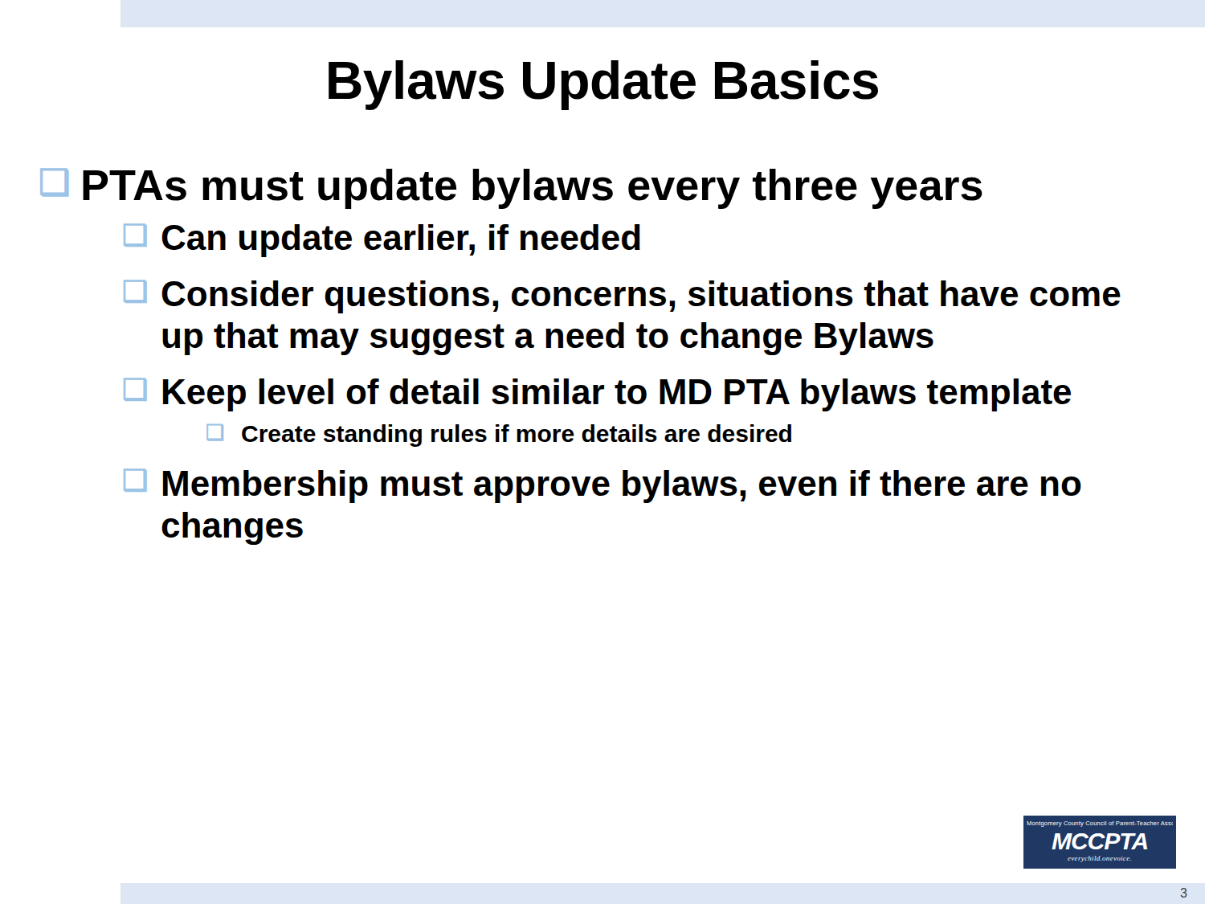Bylaws Update Basics
❑PTAs must update bylaws every three years
❑Can update earlier, if needed
❑Consider questions, concerns, situations that have come up that may suggest a need to change Bylaws
❑Keep level of detail similar to MD PTA bylaws template
❑Create standing rules if more details are desired
❑Membership must approve bylaws, even if there are no changes
Montgomery County Council of Parent-Teacher Associations
MCCPTA
everychild.onevoice.
3